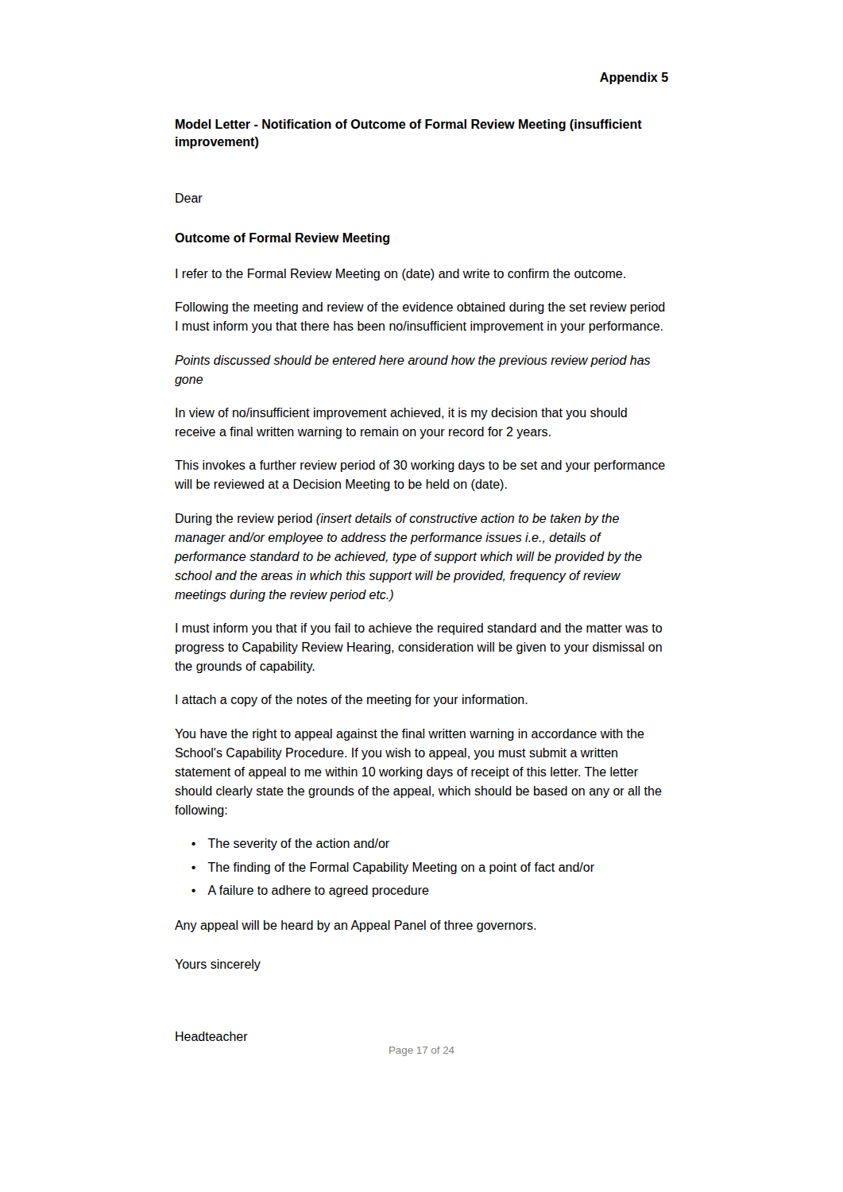Appendix 5
Model Letter - Notification of Outcome of Formal Review Meeting (insufficient improvement)
Dear
Outcome of Formal Review Meeting
I refer to the Formal Review Meeting on (date) and write to confirm the outcome.
Following the meeting and review of the evidence obtained during the set review period I must inform you that there has been no/insufficient improvement in your performance.
Points discussed should be entered here around how the previous review period has gone
In view of no/insufficient improvement achieved, it is my decision that you should receive a final written warning to remain on your record for 2 years.
This invokes a further review period of 30 working days to be set and your performance will be reviewed at a Decision Meeting to be held on (date).
During the review period (insert details of constructive action to be taken by the manager and/or employee to address the performance issues i.e., details of performance standard to be achieved, type of support which will be provided by the school and the areas in which this support will be provided, frequency of review meetings during the review period etc.)
I must inform you that if you fail to achieve the required standard and the matter was to progress to Capability Review Hearing, consideration will be given to your dismissal on the grounds of capability.
I attach a copy of the notes of the meeting for your information.
You have the right to appeal against the final written warning in accordance with the School's Capability Procedure. If you wish to appeal, you must submit a written statement of appeal to me within 10 working days of receipt of this letter. The letter should clearly state the grounds of the appeal, which should be based on any or all the following:
The severity of the action and/or
The finding of the Formal Capability Meeting on a point of fact and/or
A failure to adhere to agreed procedure
Any appeal will be heard by an Appeal Panel of three governors.
Yours sincerely
Headteacher
Page 17 of 24